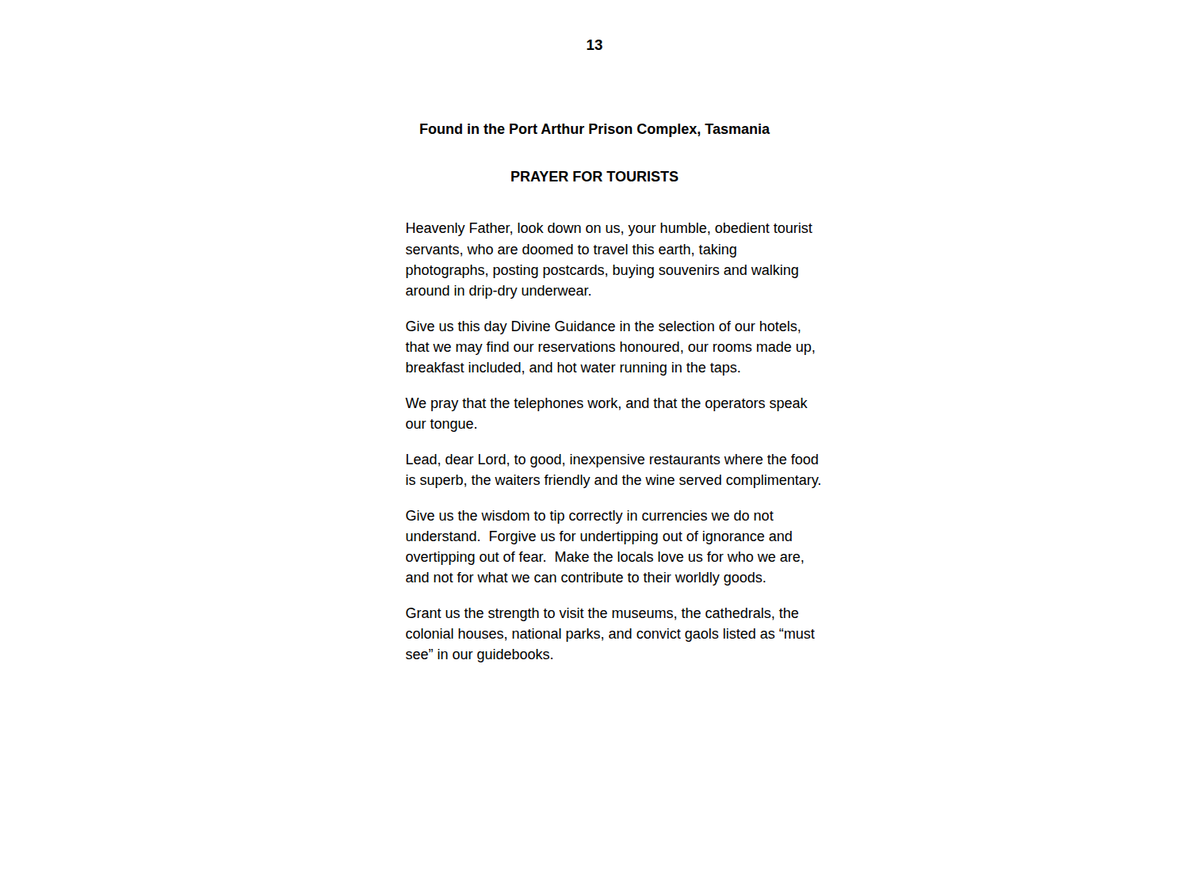13
Found in the Port Arthur Prison Complex, Tasmania
PRAYER FOR TOURISTS
Heavenly Father, look down on us, your humble, obedient tourist servants, who are doomed to travel this earth, taking photographs, posting postcards, buying souvenirs and walking around in drip-dry underwear.
Give us this day Divine Guidance in the selection of our hotels, that we may find our reservations honoured, our rooms made up, breakfast included, and hot water running in the taps.
We pray that the telephones work, and that the operators speak our tongue.
Lead, dear Lord, to good, inexpensive restaurants where the food is superb, the waiters friendly and the wine served complimentary.
Give us the wisdom to tip correctly in currencies we do not understand. Forgive us for undertipping out of ignorance and overtipping out of fear. Make the locals love us for who we are, and not for what we can contribute to their worldly goods.
Grant us the strength to visit the museums, the cathedrals, the colonial houses, national parks, and convict gaols listed as “must see” in our guidebooks.